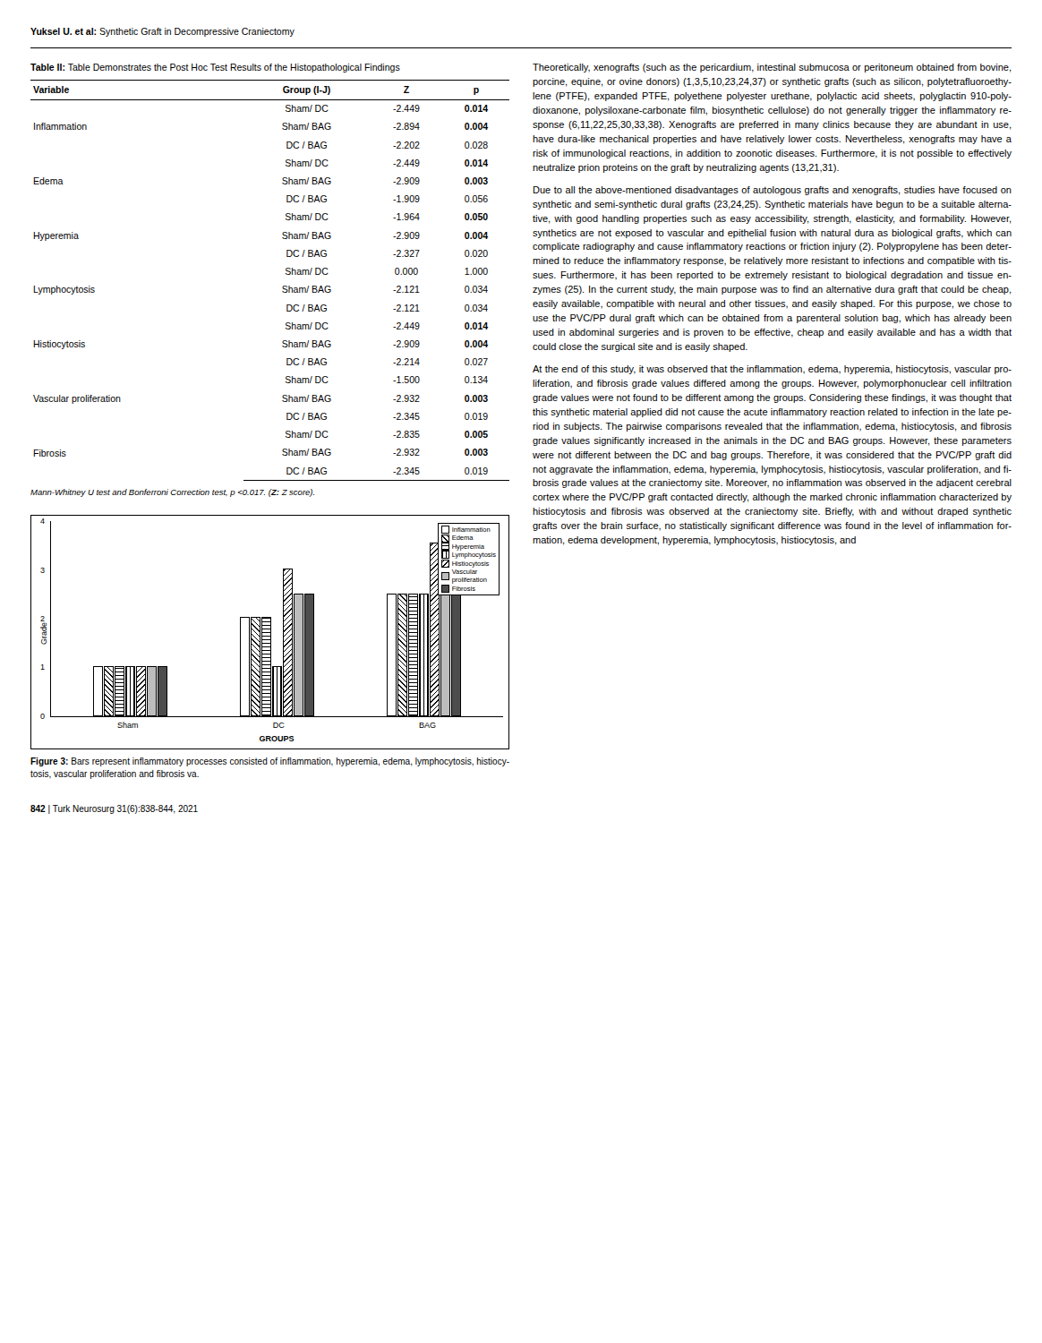Yuksel U. et al: Synthetic Graft in Decompressive Craniectomy
Table II: Table Demonstrates the Post Hoc Test Results of the Histopathological Findings
| Variable | Group (I-J) | Z | p |
| --- | --- | --- | --- |
| Inflammation | Sham/ DC | -2.449 | 0.014 |
| Sham/ BAG | -2.894 | 0.004 |
| DC / BAG | -2.202 | 0.028 |
| Edema | Sham/ DC | -2.449 | 0.014 |
| Sham/ BAG | -2.909 | 0.003 |
| DC / BAG | -1.909 | 0.056 |
| Hyperemia | Sham/ DC | -1.964 | 0.050 |
| Sham/ BAG | -2.909 | 0.004 |
| DC / BAG | -2.327 | 0.020 |
| Lymphocytosis | Sham/ DC | 0.000 | 1.000 |
| Sham/ BAG | -2.121 | 0.034 |
| DC / BAG | -2.121 | 0.034 |
| Histiocytosis | Sham/ DC | -2.449 | 0.014 |
| Sham/ BAG | -2.909 | 0.004 |
| DC / BAG | -2.214 | 0.027 |
| Vascular proliferation | Sham/ DC | -1.500 | 0.134 |
| Sham/ BAG | -2.932 | 0.003 |
| DC / BAG | -2.345 | 0.019 |
| Fibrosis | Sham/ DC | -2.835 | 0.005 |
| Sham/ BAG | -2.932 | 0.003 |
| DC / BAG | -2.345 | 0.019 |
Mann-Whitney U test and Bonferroni Correction test, p <0.017. (Z: Z score).
Grade
0 1 2 3 4
Inflammation
Edema
Hyperemia
Lymphocytosis
Histiocytosis
Vascular
proliferation
Fibrosis
Sham DC BAG
GROUPS
Figure 3: Bars represent inflammatory processes consisted of inflammation, hyperemia, edema, lymphocytosis, histiocytosis, vascular proliferation and fibrosis va.
Theoretically, xenografts (such as the pericardium, intestinal submucosa or peritoneum obtained from bovine, porcine, equine, or ovine donors) (1,3,5,10,23,24,37) or synthetic grafts (such as silicon, polytetrafluoroethylene (PTFE), expanded PTFE, polyethene polyester urethane, polylactic acid sheets, polyglactin 910-polydioxanone, polysiloxane-carbonate film, biosynthetic cellulose) do not generally trigger the inflammatory response (6,11,22,25,30,33,38). Xenografts are preferred in many clinics because they are abundant in use, have dura-like mechanical properties and have relatively lower costs. Nevertheless, xenografts may have a risk of immunological reactions, in addition to zoonotic diseases. Furthermore, it is not possible to effectively neutralize prion proteins on the graft by neutralizing agents (13,21,31).
Due to all the above-mentioned disadvantages of autologous grafts and xenografts, studies have focused on synthetic and semi-synthetic dural grafts (23,24,25). Synthetic materials have begun to be a suitable alternative, with good handling properties such as easy accessibility, strength, elasticity, and formability. However, synthetics are not exposed to vascular and epithelial fusion with natural dura as biological grafts, which can complicate radiography and cause inflammatory reactions or friction injury (2). Polypropylene has been determined to reduce the inflammatory response, be relatively more resistant to infections and compatible with tissues. Furthermore, it has been reported to be extremely resistant to biological degradation and tissue enzymes (25). In the current study, the main purpose was to find an alternative dura graft that could be cheap, easily available, compatible with neural and other tissues, and easily shaped. For this purpose, we chose to use the PVC/PP dural graft which can be obtained from a parenteral solution bag, which has already been used in abdominal surgeries and is proven to be effective, cheap and easily available and has a width that could close the surgical site and is easily shaped.
At the end of this study, it was observed that the inflammation, edema, hyperemia, histiocytosis, vascular proliferation, and fibrosis grade values differed among the groups. However, polymorphonuclear cell infiltration grade values were not found to be different among the groups. Considering these findings, it was thought that this synthetic material applied did not cause the acute inflammatory reaction related to infection in the late period in subjects. The pairwise comparisons revealed that the inflammation, edema, histiocytosis, and fibrosis grade values significantly increased in the animals in the DC and BAG groups. However, these parameters were not different between the DC and bag groups. Therefore, it was considered that the PVC/PP graft did not aggravate the inflammation, edema, hyperemia, lymphocytosis, histiocytosis, vascular proliferation, and fibrosis grade values at the craniectomy site. Moreover, no inflammation was observed in the adjacent cerebral cortex where the PVC/PP graft contacted directly, although the marked chronic inflammation characterized by histiocytosis and fibrosis was observed at the craniectomy site. Briefly, with and without draped synthetic grafts over the brain surface, no statistically significant difference was found in the level of inflammation formation, edema development, hyperemia, lymphocytosis, histiocytosis, and
842 | Turk Neurosurg 31(6):838-844, 2021